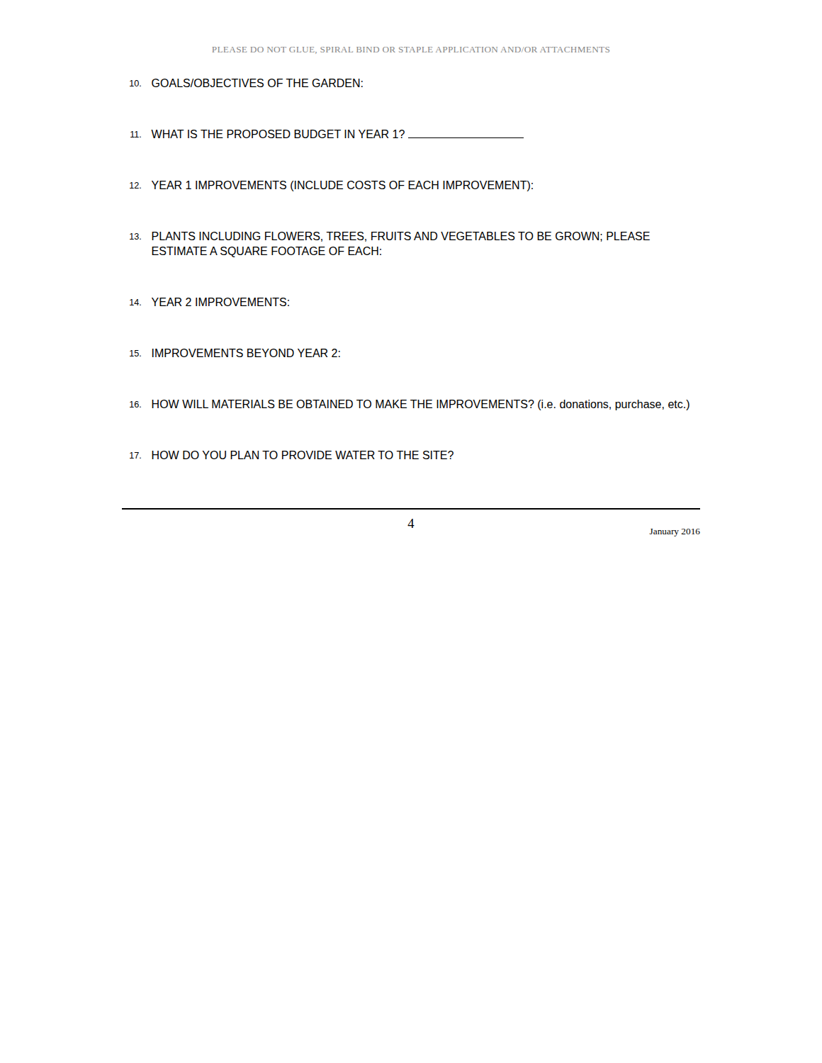PLEASE DO NOT GLUE, SPIRAL BIND OR STAPLE APPLICATION AND/OR ATTACHMENTS
GOALS/OBJECTIVES OF THE GARDEN:
WHAT IS THE PROPOSED BUDGET IN YEAR 1?
YEAR 1 IMPROVEMENTS (INCLUDE COSTS OF EACH IMPROVEMENT):
PLANTS INCLUDING FLOWERS, TREES, FRUITS AND VEGETABLES TO BE GROWN; PLEASE ESTIMATE A SQUARE FOOTAGE OF EACH:
YEAR 2 IMPROVEMENTS:
IMPROVEMENTS BEYOND YEAR 2:
HOW WILL MATERIALS BE OBTAINED TO MAKE THE IMPROVEMENTS? (i.e. donations, purchase, etc.)
HOW DO YOU PLAN TO PROVIDE WATER TO THE SITE?
4
January 2016